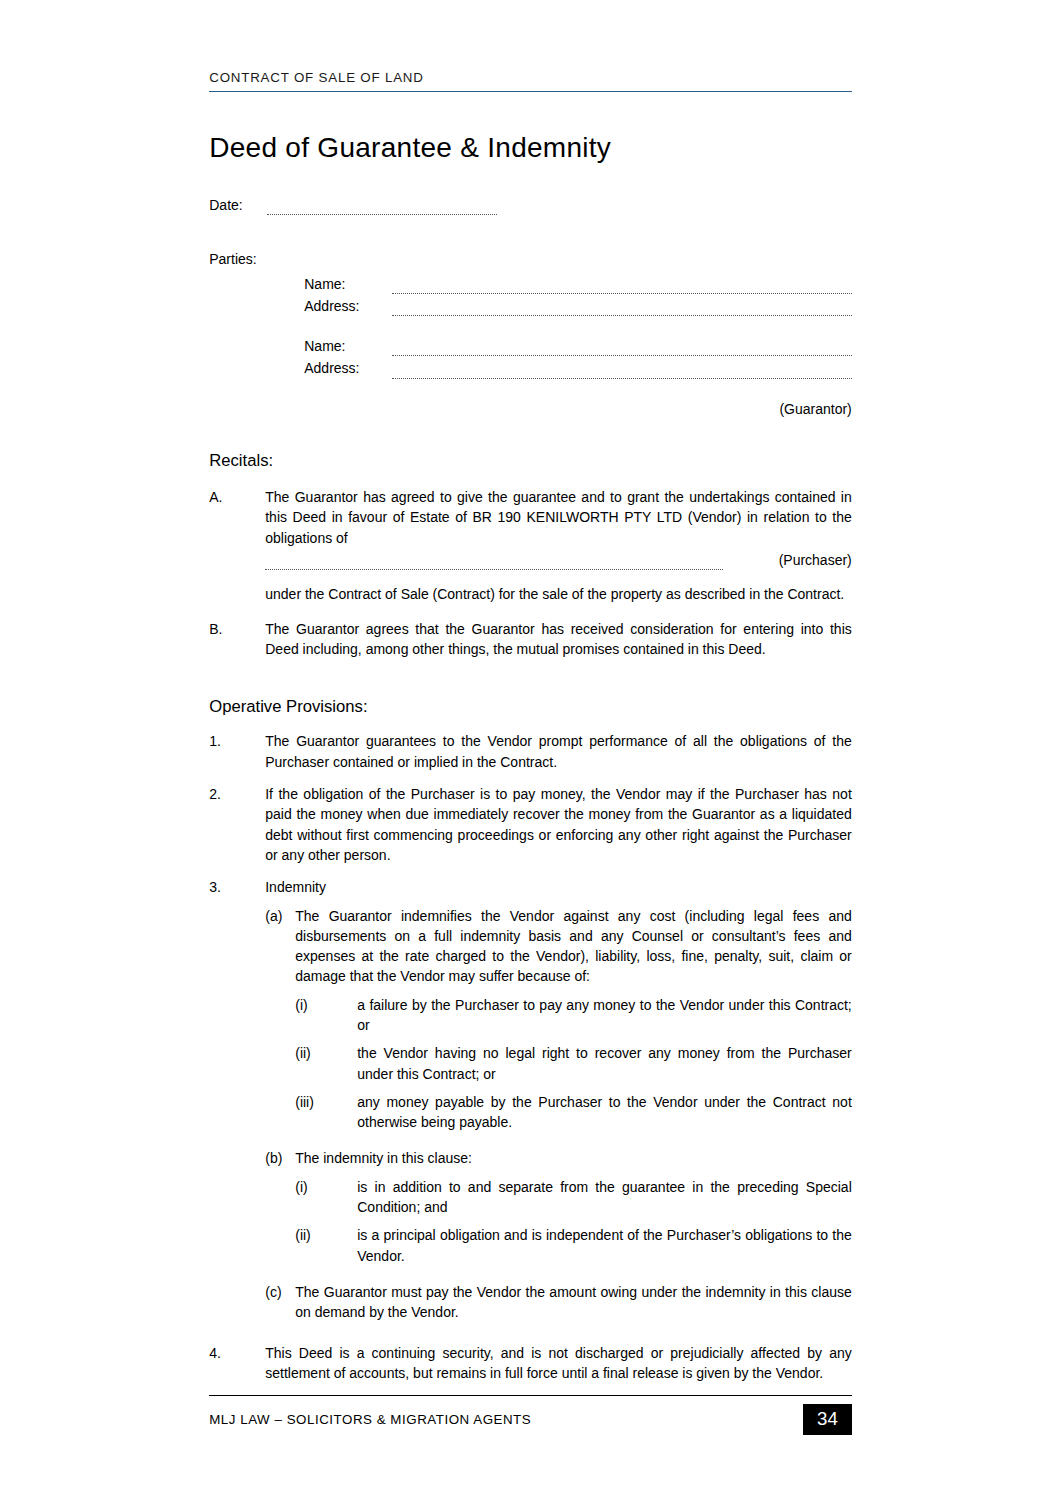CONTRACT OF SALE OF LAND
Deed of Guarantee & Indemnity
Date:
Parties:
| Name: | |
| Address: | |
| Name: | |
| Address: | |
(Guarantor)
Recitals:
A.
The Guarantor has agreed to give the guarantee and to grant the undertakings contained in this Deed in favour of Estate of BR 190 KENILWORTH PTY LTD (Vendor) in relation to the obligations of (Purchaser) under the Contract of Sale (Contract) for the sale of the property as described in the Contract.
B.
The Guarantor agrees that the Guarantor has received consideration for entering into this Deed including, among other things, the mutual promises contained in this Deed.
Operative Provisions:
1.
The Guarantor guarantees to the Vendor prompt performance of all the obligations of the Purchaser contained or implied in the Contract.
2.
If the obligation of the Purchaser is to pay money, the Vendor may if the Purchaser has not paid the money when due immediately recover the money from the Guarantor as a liquidated debt without first commencing proceedings or enforcing any other right against the Purchaser or any other person.
3.
Indemnity
(a)
The Guarantor indemnifies the Vendor against any cost (including legal fees and disbursements on a full indemnity basis and any Counsel or consultant’s fees and expenses at the rate charged to the Vendor), liability, loss, fine, penalty, suit, claim or damage that the Vendor may suffer because of:
(i)
a failure by the Purchaser to pay any money to the Vendor under this Contract; or
(ii)
the Vendor having no legal right to recover any money from the Purchaser under this Contract; or
(iii)
any money payable by the Purchaser to the Vendor under the Contract not otherwise being payable.
(b)
The indemnity in this clause:
(i)
is in addition to and separate from the guarantee in the preceding Special Condition; and
(ii)
is a principal obligation and is independent of the Purchaser’s obligations to the Vendor.
(c)
The Guarantor must pay the Vendor the amount owing under the indemnity in this clause on demand by the Vendor.
4.
This Deed is a continuing security, and is not discharged or prejudicially affected by any settlement of accounts, but remains in full force until a final release is given by the Vendor.
MLJ LAW – SOLICITORS & MIGRATION AGENTS
34